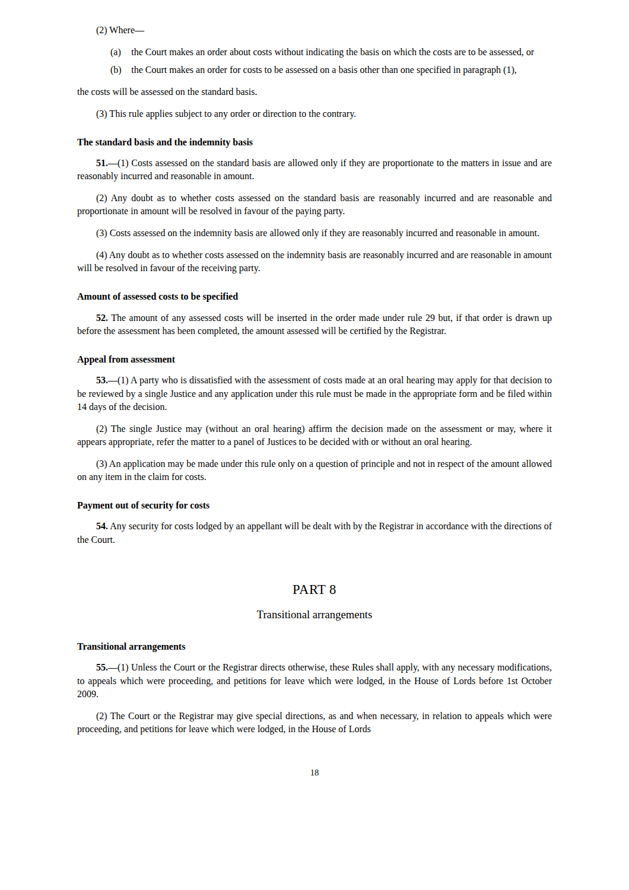(2) Where—
(a) the Court makes an order about costs without indicating the basis on which the costs are to be assessed, or
(b) the Court makes an order for costs to be assessed on a basis other than one specified in paragraph (1),
the costs will be assessed on the standard basis.
(3) This rule applies subject to any order or direction to the contrary.
The standard basis and the indemnity basis
51.—(1) Costs assessed on the standard basis are allowed only if they are proportionate to the matters in issue and are reasonably incurred and reasonable in amount.
(2) Any doubt as to whether costs assessed on the standard basis are reasonably incurred and are reasonable and proportionate in amount will be resolved in favour of the paying party.
(3) Costs assessed on the indemnity basis are allowed only if they are reasonably incurred and reasonable in amount.
(4) Any doubt as to whether costs assessed on the indemnity basis are reasonably incurred and are reasonable in amount will be resolved in favour of the receiving party.
Amount of assessed costs to be specified
52. The amount of any assessed costs will be inserted in the order made under rule 29 but, if that order is drawn up before the assessment has been completed, the amount assessed will be certified by the Registrar.
Appeal from assessment
53.—(1) A party who is dissatisfied with the assessment of costs made at an oral hearing may apply for that decision to be reviewed by a single Justice and any application under this rule must be made in the appropriate form and be filed within 14 days of the decision.
(2) The single Justice may (without an oral hearing) affirm the decision made on the assessment or may, where it appears appropriate, refer the matter to a panel of Justices to be decided with or without an oral hearing.
(3) An application may be made under this rule only on a question of principle and not in respect of the amount allowed on any item in the claim for costs.
Payment out of security for costs
54. Any security for costs lodged by an appellant will be dealt with by the Registrar in accordance with the directions of the Court.
PART 8
Transitional arrangements
Transitional arrangements
55.—(1) Unless the Court or the Registrar directs otherwise, these Rules shall apply, with any necessary modifications, to appeals which were proceeding, and petitions for leave which were lodged, in the House of Lords before 1st October 2009.
(2) The Court or the Registrar may give special directions, as and when necessary, in relation to appeals which were proceeding, and petitions for leave which were lodged, in the House of Lords
18